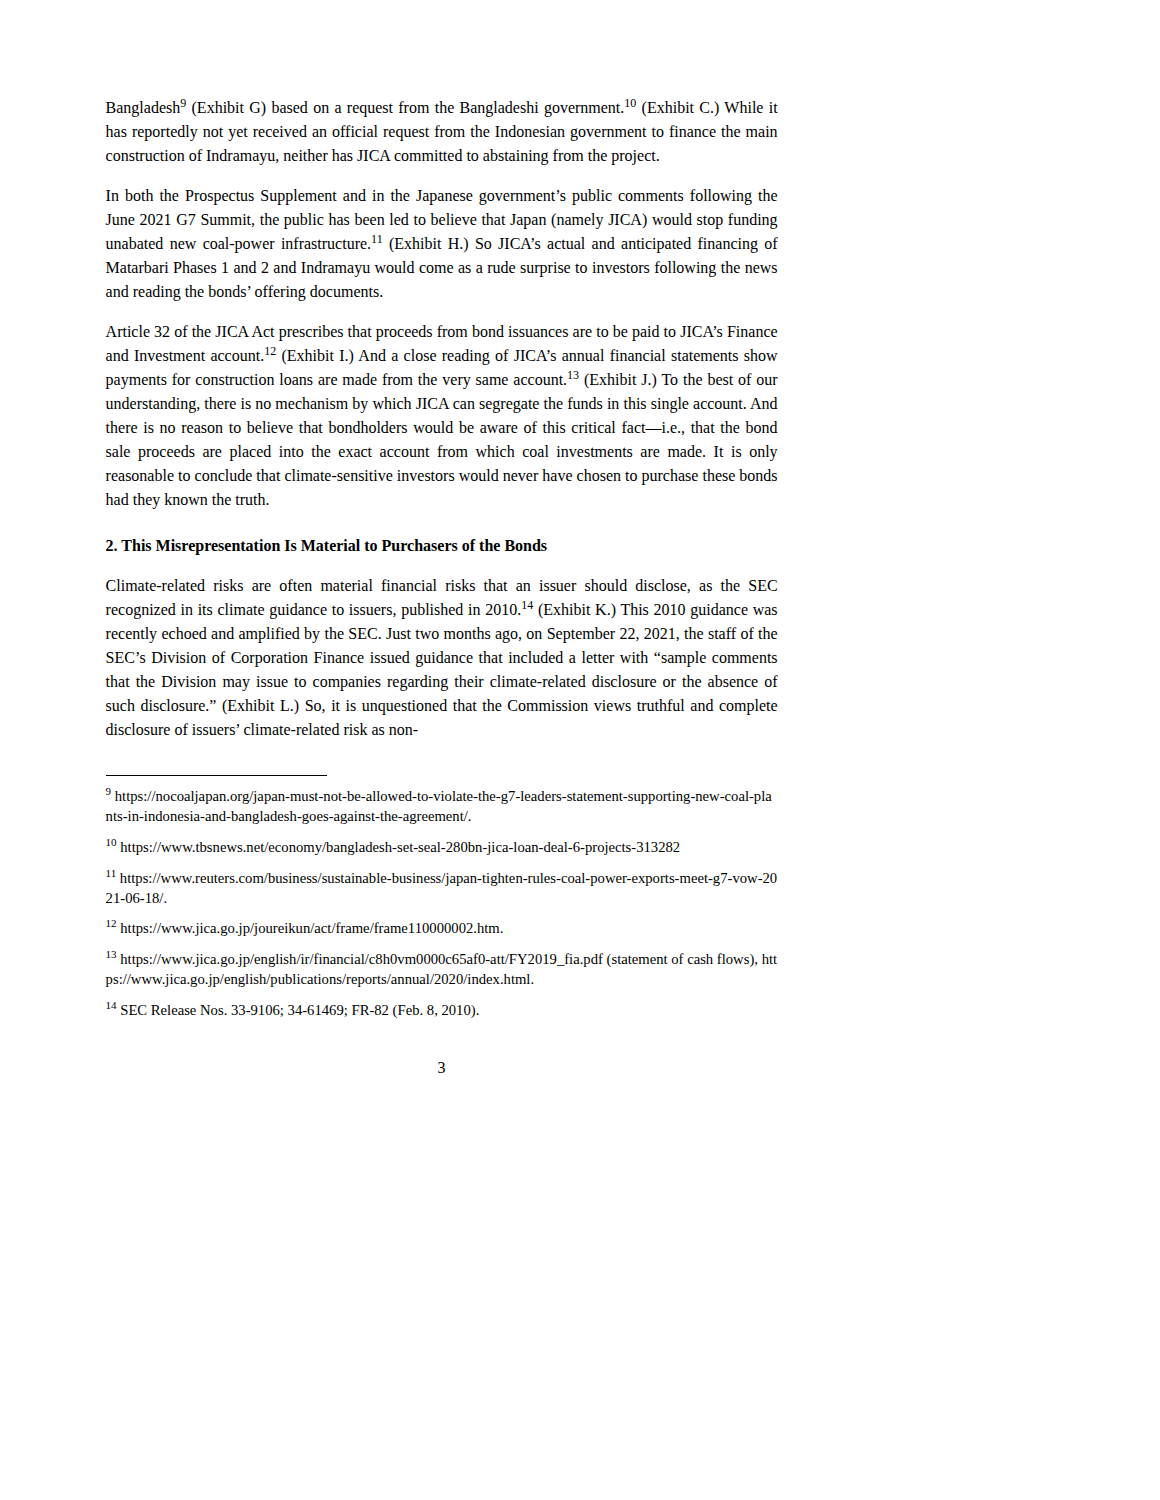Bangladesh9 (Exhibit G) based on a request from the Bangladeshi government.10 (Exhibit C.) While it has reportedly not yet received an official request from the Indonesian government to finance the main construction of Indramayu, neither has JICA committed to abstaining from the project.
In both the Prospectus Supplement and in the Japanese government’s public comments following the June 2021 G7 Summit, the public has been led to believe that Japan (namely JICA) would stop funding unabated new coal-power infrastructure.11 (Exhibit H.) So JICA’s actual and anticipated financing of Matarbari Phases 1 and 2 and Indramayu would come as a rude surprise to investors following the news and reading the bonds’ offering documents.
Article 32 of the JICA Act prescribes that proceeds from bond issuances are to be paid to JICA’s Finance and Investment account.12 (Exhibit I.) And a close reading of JICA’s annual financial statements show payments for construction loans are made from the very same account.13 (Exhibit J.) To the best of our understanding, there is no mechanism by which JICA can segregate the funds in this single account. And there is no reason to believe that bondholders would be aware of this critical fact—i.e., that the bond sale proceeds are placed into the exact account from which coal investments are made. It is only reasonable to conclude that climate-sensitive investors would never have chosen to purchase these bonds had they known the truth.
2. This Misrepresentation Is Material to Purchasers of the Bonds
Climate-related risks are often material financial risks that an issuer should disclose, as the SEC recognized in its climate guidance to issuers, published in 2010.14 (Exhibit K.) This 2010 guidance was recently echoed and amplified by the SEC. Just two months ago, on September 22, 2021, the staff of the SEC’s Division of Corporation Finance issued guidance that included a letter with “sample comments that the Division may issue to companies regarding their climate-related disclosure or the absence of such disclosure.” (Exhibit L.) So, it is unquestioned that the Commission views truthful and complete disclosure of issuers’ climate-related risk as non-
9 https://nocoaljapan.org/japan-must-not-be-allowed-to-violate-the-g7-leaders-statement-supporting-new-coal-plants-in-indonesia-and-bangladesh-goes-against-the-agreement/.
10 https://www.tbsnews.net/economy/bangladesh-set-seal-280bn-jica-loan-deal-6-projects-313282
11 https://www.reuters.com/business/sustainable-business/japan-tighten-rules-coal-power-exports-meet-g7-vow-2021-06-18/.
12 https://www.jica.go.jp/joureikun/act/frame/frame110000002.htm.
13 https://www.jica.go.jp/english/ir/financial/c8h0vm0000c65af0-att/FY2019_fia.pdf (statement of cash flows), https://www.jica.go.jp/english/publications/reports/annual/2020/index.html.
14 SEC Release Nos. 33-9106; 34-61469; FR-82 (Feb. 8, 2010).
3